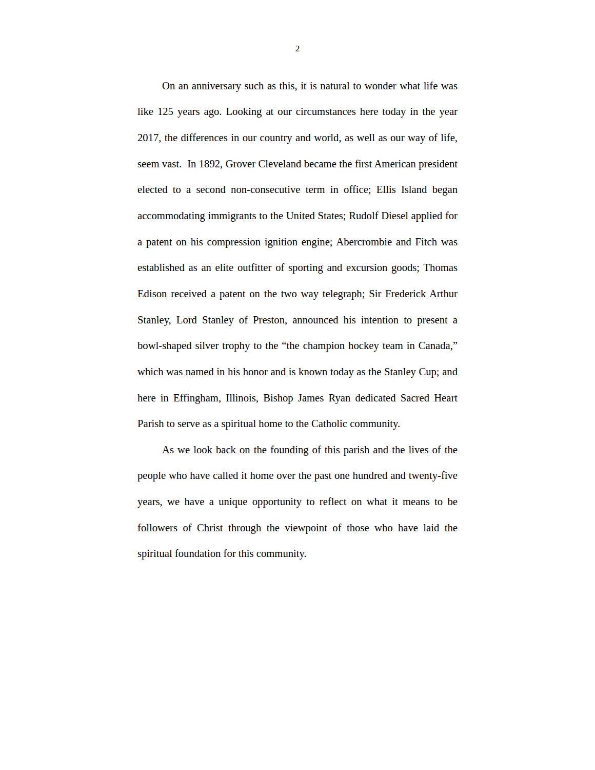2
On an anniversary such as this, it is natural to wonder what life was like 125 years ago. Looking at our circumstances here today in the year 2017, the differences in our country and world, as well as our way of life, seem vast. In 1892, Grover Cleveland became the first American president elected to a second non-consecutive term in office; Ellis Island began accommodating immigrants to the United States; Rudolf Diesel applied for a patent on his compression ignition engine; Abercrombie and Fitch was established as an elite outfitter of sporting and excursion goods; Thomas Edison received a patent on the two way telegraph; Sir Frederick Arthur Stanley, Lord Stanley of Preston, announced his intention to present a bowl-shaped silver trophy to the “the champion hockey team in Canada,” which was named in his honor and is known today as the Stanley Cup; and here in Effingham, Illinois, Bishop James Ryan dedicated Sacred Heart Parish to serve as a spiritual home to the Catholic community.
As we look back on the founding of this parish and the lives of the people who have called it home over the past one hundred and twenty-five years, we have a unique opportunity to reflect on what it means to be followers of Christ through the viewpoint of those who have laid the spiritual foundation for this community.